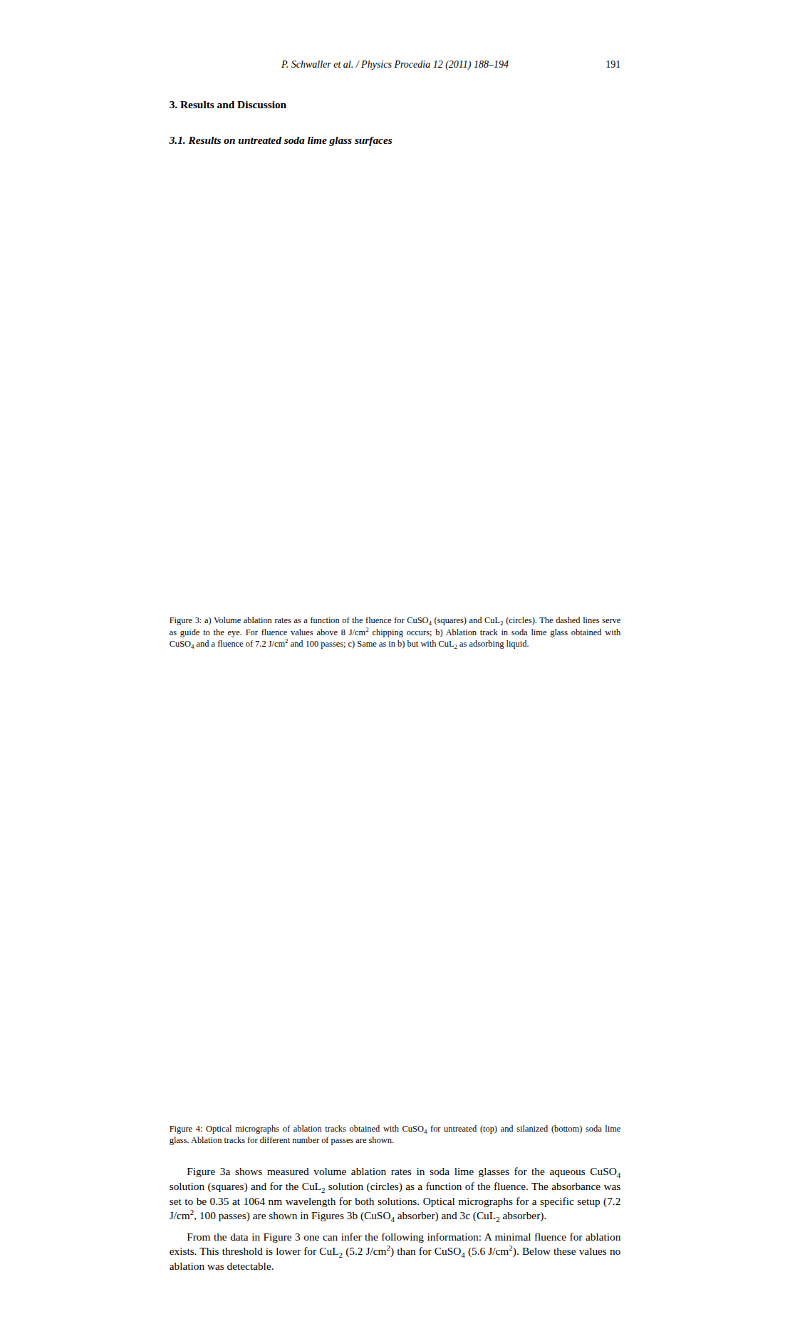P. Schwaller et al. / Physics Procedia 12 (2011) 188–194 191
3. Results and Discussion
3.1. Results on untreated soda lime glass surfaces
Figure 3: a) Volume ablation rates as a function of the fluence for CuSO4 (squares) and CuL2 (circles). The dashed lines serve as guide to the eye. For fluence values above 8 J/cm2 chipping occurs; b) Ablation track in soda lime glass obtained with CuSO4 and a fluence of 7.2 J/cm2 and 100 passes; c) Same as in b) but with CuL2 as adsorbing liquid.
Figure 4: Optical micrographs of ablation tracks obtained with CuSO4 for untreated (top) and silanized (bottom) soda lime glass. Ablation tracks for different number of passes are shown.
Figure 3a shows measured volume ablation rates in soda lime glasses for the aqueous CuSO4 solution (squares) and for the CuL2 solution (circles) as a function of the fluence. The absorbance was set to be 0.35 at 1064 nm wavelength for both solutions. Optical micrographs for a specific setup (7.2 J/cm2, 100 passes) are shown in Figures 3b (CuSO4 absorber) and 3c (CuL2 absorber).
From the data in Figure 3 one can infer the following information: A minimal fluence for ablation exists. This threshold is lower for CuL2 (5.2 J/cm2) than for CuSO4 (5.6 J/cm2). Below these values no ablation was detectable.